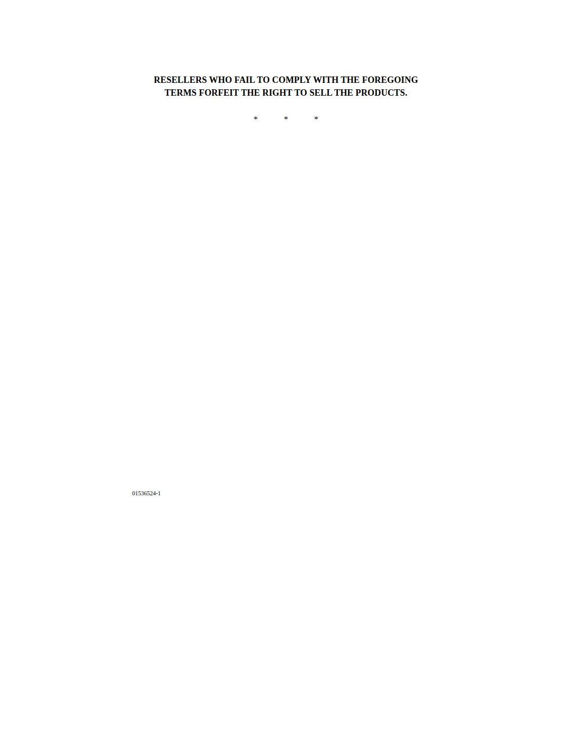RESELLERS WHO FAIL TO COMPLY WITH THE FOREGOING TERMS FORFEIT THE RIGHT TO SELL THE PRODUCTS.
***
01536524-1